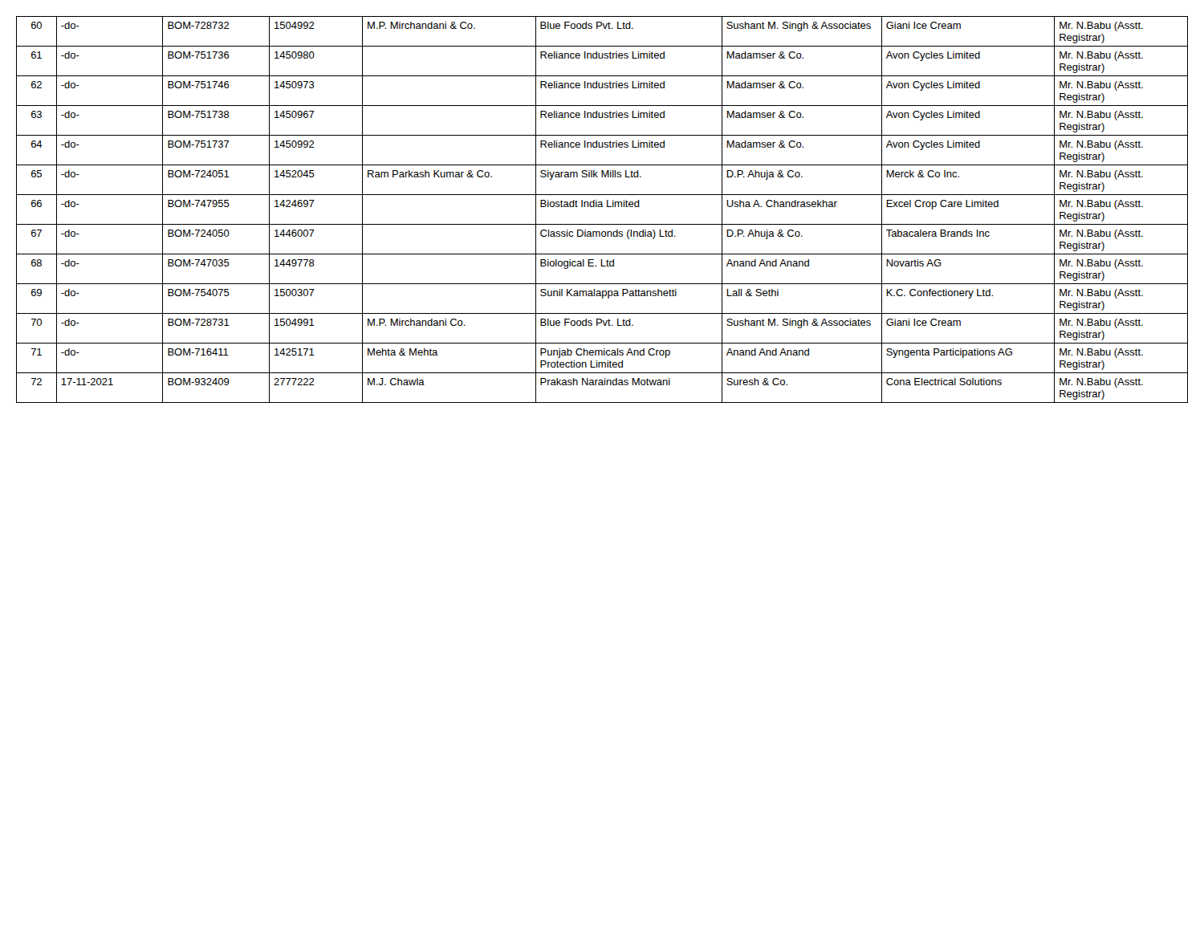| 60 | -do- | BOM-728732 | 1504992 | M.P. Mirchandani & Co. | Blue Foods Pvt. Ltd. | Sushant M. Singh & Associates | Giani Ice Cream | Mr. N.Babu (Asstt. Registrar) |
| 61 | -do- | BOM-751736 | 1450980 | | Reliance Industries Limited | Madamser & Co. | Avon Cycles Limited | Mr. N.Babu (Asstt. Registrar) |
| 62 | -do- | BOM-751746 | 1450973 | | Reliance Industries Limited | Madamser & Co. | Avon Cycles Limited | Mr. N.Babu (Asstt. Registrar) |
| 63 | -do- | BOM-751738 | 1450967 | | Reliance Industries Limited | Madamser & Co. | Avon Cycles Limited | Mr. N.Babu (Asstt. Registrar) |
| 64 | -do- | BOM-751737 | 1450992 | | Reliance Industries Limited | Madamser & Co. | Avon Cycles Limited | Mr. N.Babu (Asstt. Registrar) |
| 65 | -do- | BOM-724051 | 1452045 | Ram Parkash Kumar & Co. | Siyaram Silk Mills Ltd. | D.P. Ahuja & Co. | Merck & Co Inc. | Mr. N.Babu (Asstt. Registrar) |
| 66 | -do- | BOM-747955 | 1424697 | | Biostadt India Limited | Usha A. Chandrasekhar | Excel Crop Care Limited | Mr. N.Babu (Asstt. Registrar) |
| 67 | -do- | BOM-724050 | 1446007 | | Classic Diamonds (India) Ltd. | D.P. Ahuja & Co. | Tabacalera Brands Inc | Mr. N.Babu (Asstt. Registrar) |
| 68 | -do- | BOM-747035 | 1449778 | | Biological E. Ltd | Anand And Anand | Novartis AG | Mr. N.Babu (Asstt. Registrar) |
| 69 | -do- | BOM-754075 | 1500307 | | Sunil Kamalappa Pattanshetti | Lall & Sethi | K.C. Confectionery Ltd. | Mr. N.Babu (Asstt. Registrar) |
| 70 | -do- | BOM-728731 | 1504991 | M.P. Mirchandani Co. | Blue Foods Pvt. Ltd. | Sushant M. Singh & Associates | Giani Ice Cream | Mr. N.Babu (Asstt. Registrar) |
| 71 | -do- | BOM-716411 | 1425171 | Mehta & Mehta | Punjab Chemicals And Crop Protection Limited | Anand And Anand | Syngenta Participations AG | Mr. N.Babu (Asstt. Registrar) |
| 72 | 17-11-2021 | BOM-932409 | 2777222 | M.J. Chawla | Prakash Naraindas Motwani | Suresh & Co. | Cona Electrical Solutions | Mr. N.Babu (Asstt. Registrar) |